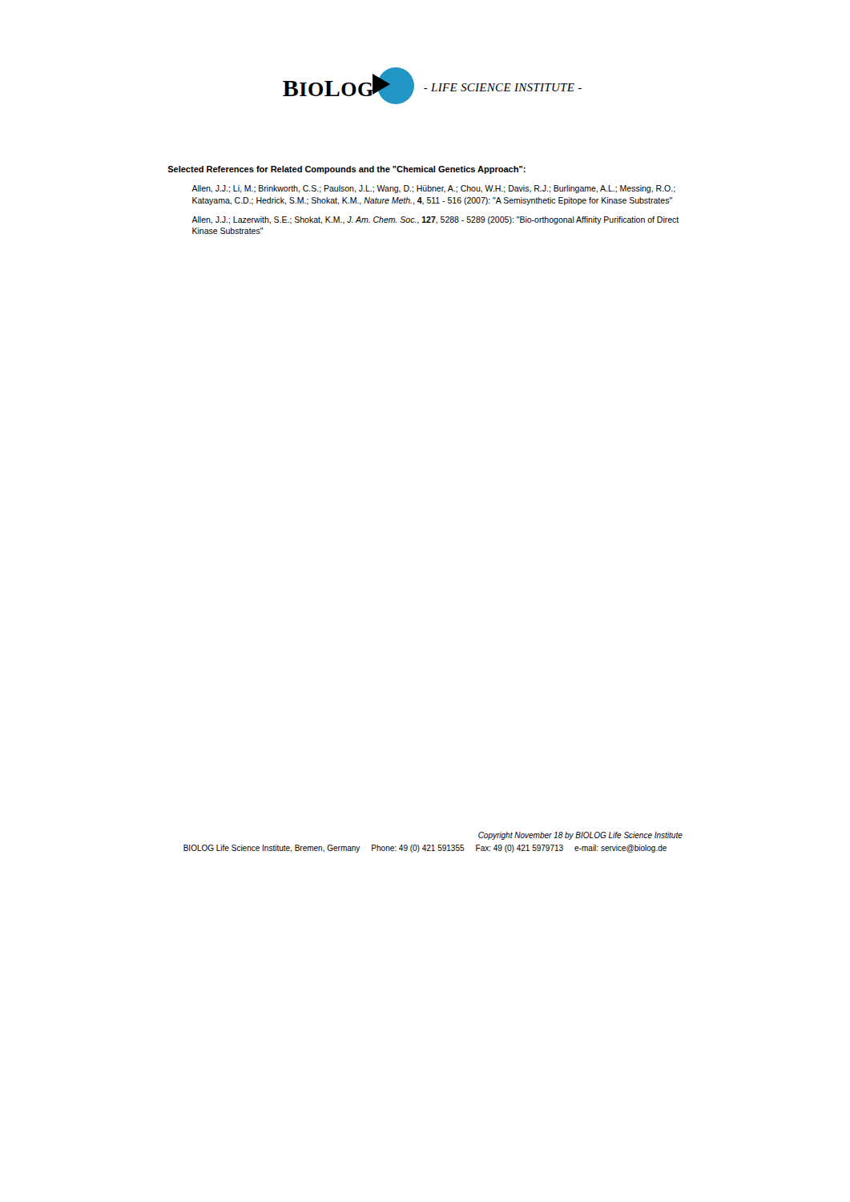BIOLOG - LIFE SCIENCE INSTITUTE -
Selected References for Related Compounds and the "Chemical Genetics Approach":
Allen, J.J.; Li, M.; Brinkworth, C.S.; Paulson, J.L.; Wang, D.; Hübner, A.; Chou, W.H.; Davis, R.J.; Burlingame, A.L.; Messing, R.O.; Katayama, C.D.; Hedrick, S.M.; Shokat, K.M., Nature Meth., 4, 511 - 516 (2007): "A Semisynthetic Epitope for Kinase Substrates"
Allen, J.J.; Lazerwith, S.E.; Shokat, K.M., J. Am. Chem. Soc., 127, 5288 - 5289 (2005): "Bio-orthogonal Affinity Purification of Direct Kinase Substrates"
Copyright November 18 by BIOLOG Life Science Institute
BIOLOG Life Science Institute, Bremen, Germany Phone: 49 (0) 421 591355 Fax: 49 (0) 421 5979713 e-mail: service@biolog.de